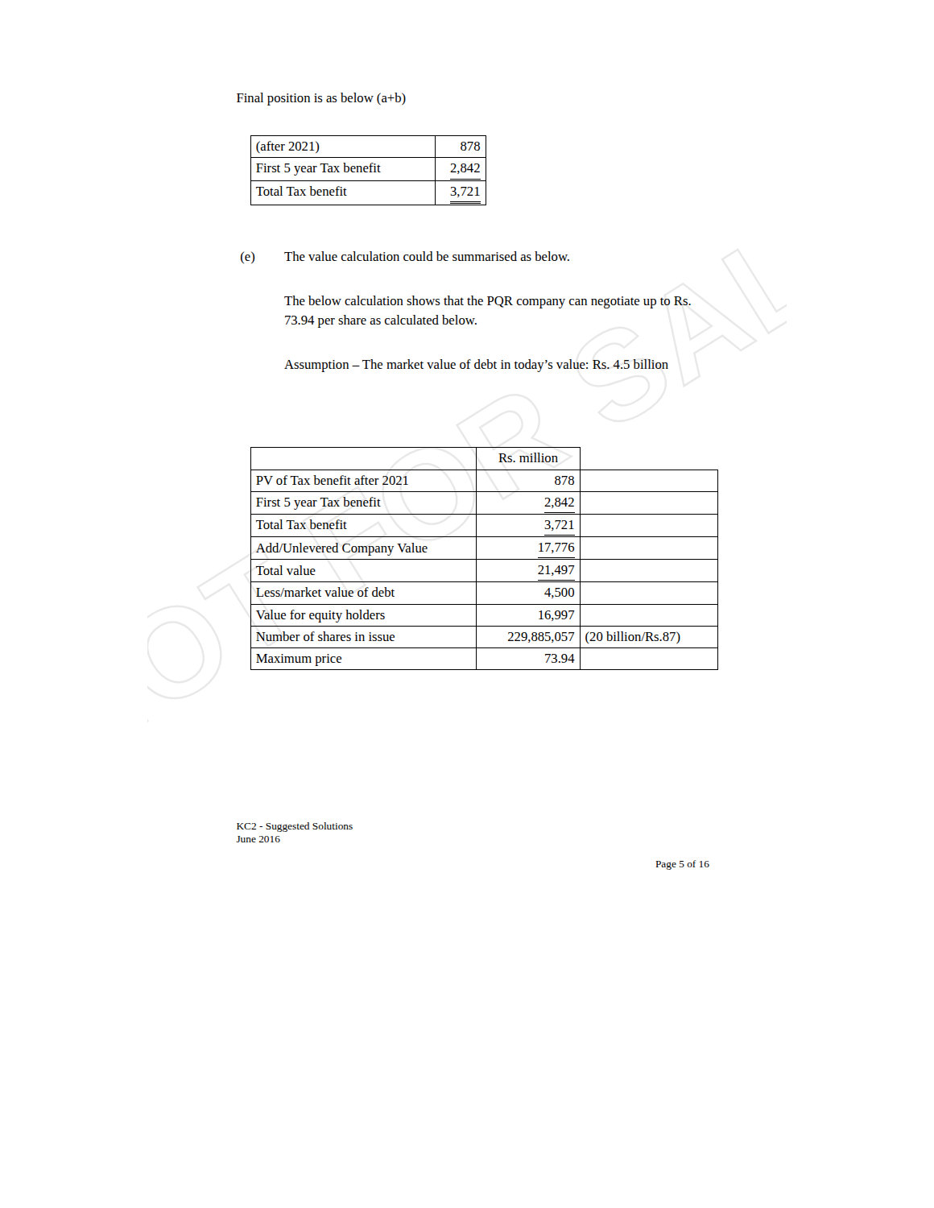NOT FOR SALE
Final position is as below (a+b)
| (after 2021) | 878 |
| First 5 year Tax benefit | 2,842 |
| Total Tax benefit | 3,721 |
(e)
The value calculation could be summarised as below.
The below calculation shows that the PQR company can negotiate up to Rs. 73.94 per share as calculated below.
Assumption – The market value of debt in today’s value: Rs. 4.5 billion
| | Rs. million | |
| PV of Tax benefit after 2021 | 878 | |
| First 5 year Tax benefit | 2,842 | |
| Total Tax benefit | 3,721 | |
| Add/Unlevered Company Value | 17,776 | |
| Total value | 21,497 | |
| Less/market value of debt | 4,500 | |
| Value for equity holders | 16,997 | |
| Number of shares in issue | 229,885,057 | (20 billion/Rs.87) |
| Maximum price | 73.94 | |
KC2 - Suggested Solutions
June 2016
Page 5 of 16